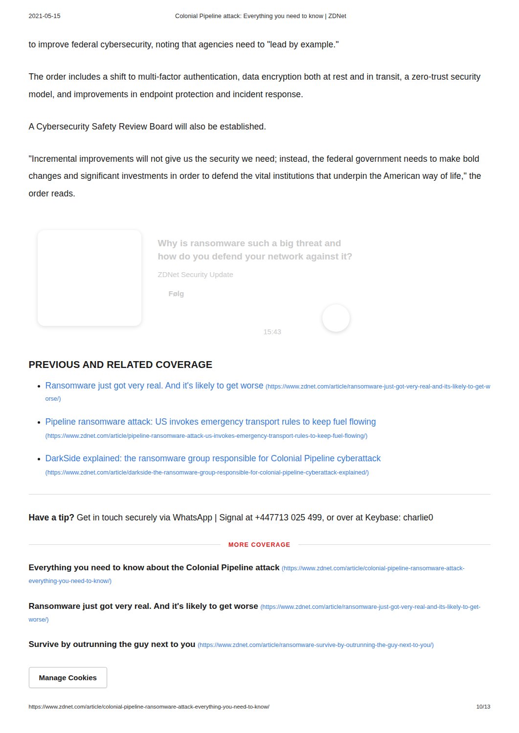2021-05-15 Colonial Pipeline attack: Everything you need to know | ZDNet
to improve federal cybersecurity, noting that agencies need to "lead by example."
The order includes a shift to multi-factor authentication, data encryption both at rest and in transit, a zero-trust security model, and improvements in endpoint protection and incident response.
A Cybersecurity Safety Review Board will also be established.
"Incremental improvements will not give us the security we need; instead, the federal government needs to make bold changes and significant investments in order to defend the vital institutions that underpin the American way of life," the order reads.
Why is ransomware such a big threat and
how do you defend your network against it?
ZDNet Security Update
Følg
15:43
PREVIOUS AND RELATED COVERAGE
Ransomware just got very real. And it's likely to get worse (https://www.zdnet.com/article/ransomware-just-got-very-real-and-its-likely-to-get-worse/)
Pipeline ransomware attack: US invokes emergency transport rules to keep fuel flowing (https://www.zdnet.com/article/pipeline-ransomware-attack-us-invokes-emergency-transport-rules-to-keep-fuel-flowing/)
DarkSide explained: the ransomware group responsible for Colonial Pipeline cyberattack (https://www.zdnet.com/article/darkside-the-ransomware-group-responsible-for-colonial-pipeline-cyberattack-explained/)
Have a tip? Get in touch securely via WhatsApp | Signal at +447713 025 499, or over at Keybase: charlie0
MORE COVERAGE
Everything you need to know about the Colonial Pipeline attack (https://www.zdnet.com/article/colonial-pipeline-ransomware-attack-everything-you-need-to-know/)
Ransomware just got very real. And it's likely to get worse (https://www.zdnet.com/article/ransomware-just-got-very-real-and-its-likely-to-get-worse/)
Survive by outrunning the guy next to you (https://www.zdnet.com/article/ransomware-survive-by-outrunning-the-guy-next-to-you/)
Manage Cookies
https://www.zdnet.com/article/colonial-pipeline-ransomware-attack-everything-you-need-to-know/ 10/13